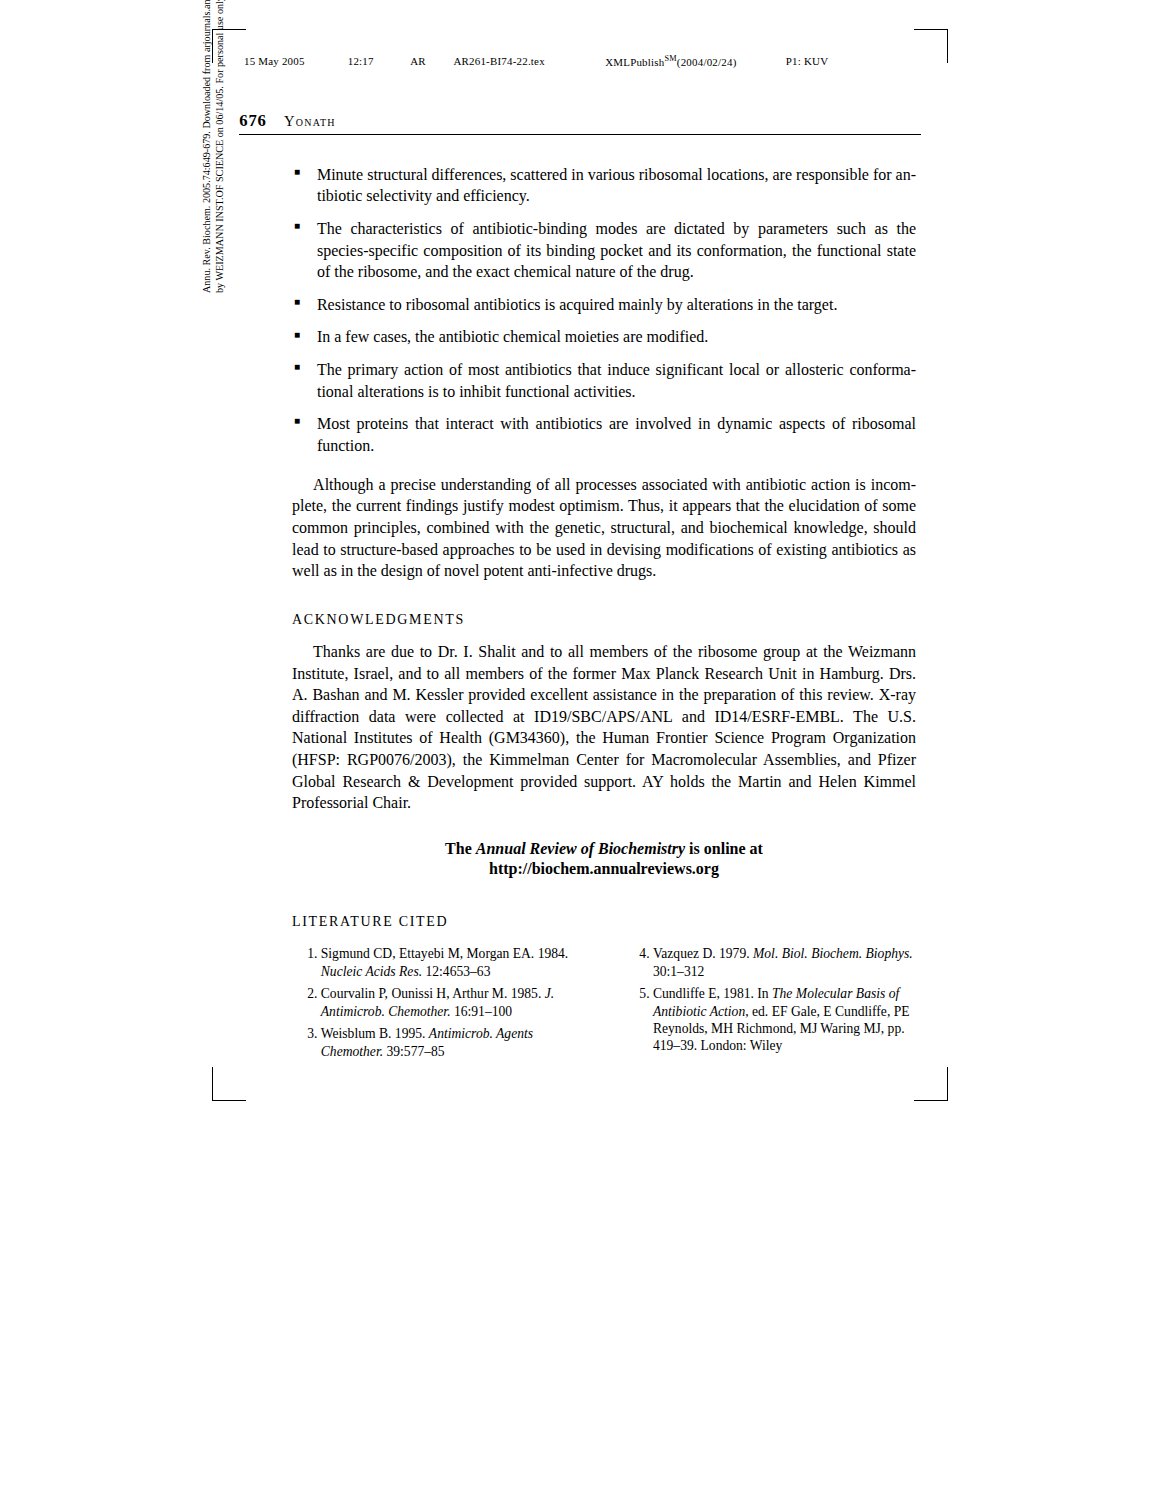15 May 2005 12:17 AR AR261-BI74-22.tex XMLPublishSM(2004/02/24) P1: KUV
676 Yonath
Annu. Rev. Biochem. 2005.74:649-679. Downloaded from arjournals.annualreviews.org by WEIZMANN INST.OF SCIENCE on 06/14/05. For personal use only.
Minute structural differences, scattered in various ribosomal locations, are responsible for antibiotic selectivity and efficiency.
The characteristics of antibiotic-binding modes are dictated by parameters such as the species-specific composition of its binding pocket and its conformation, the functional state of the ribosome, and the exact chemical nature of the drug.
Resistance to ribosomal antibiotics is acquired mainly by alterations in the target.
In a few cases, the antibiotic chemical moieties are modified.
The primary action of most antibiotics that induce significant local or allosteric conformational alterations is to inhibit functional activities.
Most proteins that interact with antibiotics are involved in dynamic aspects of ribosomal function.
Although a precise understanding of all processes associated with antibiotic action is incomplete, the current findings justify modest optimism. Thus, it appears that the elucidation of some common principles, combined with the genetic, structural, and biochemical knowledge, should lead to structure-based approaches to be used in devising modifications of existing antibiotics as well as in the design of novel potent anti-infective drugs.
Acknowledgments
Thanks are due to Dr. I. Shalit and to all members of the ribosome group at the Weizmann Institute, Israel, and to all members of the former Max Planck Research Unit in Hamburg. Drs. A. Bashan and M. Kessler provided excellent assistance in the preparation of this review. X-ray diffraction data were collected at ID19/SBC/APS/ANL and ID14/ESRF-EMBL. The U.S. National Institutes of Health (GM34360), the Human Frontier Science Program Organization (HFSP: RGP0076/2003), the Kimmelman Center for Macromolecular Assemblies, and Pfizer Global Research & Development provided support. AY holds the Martin and Helen Kimmel Professorial Chair.
The Annual Review of Biochemistry is online at
http://biochem.annualreviews.org
Literature Cited
Sigmund CD, Ettayebi M, Morgan EA. 1984. Nucleic Acids Res. 12:4653–63
Courvalin P, Ounissi H, Arthur M. 1985. J. Antimicrob. Chemother. 16:91–100
Weisblum B. 1995. Antimicrob. Agents Chemother. 39:577–85
Vazquez D. 1979. Mol. Biol. Biochem. Biophys. 30:1–312
Cundliffe E, 1981. In The Molecular Basis of Antibiotic Action, ed. EF Gale, E Cundliffe, PE Reynolds, MH Richmond, MJ Waring MJ, pp. 419–39. London: Wiley